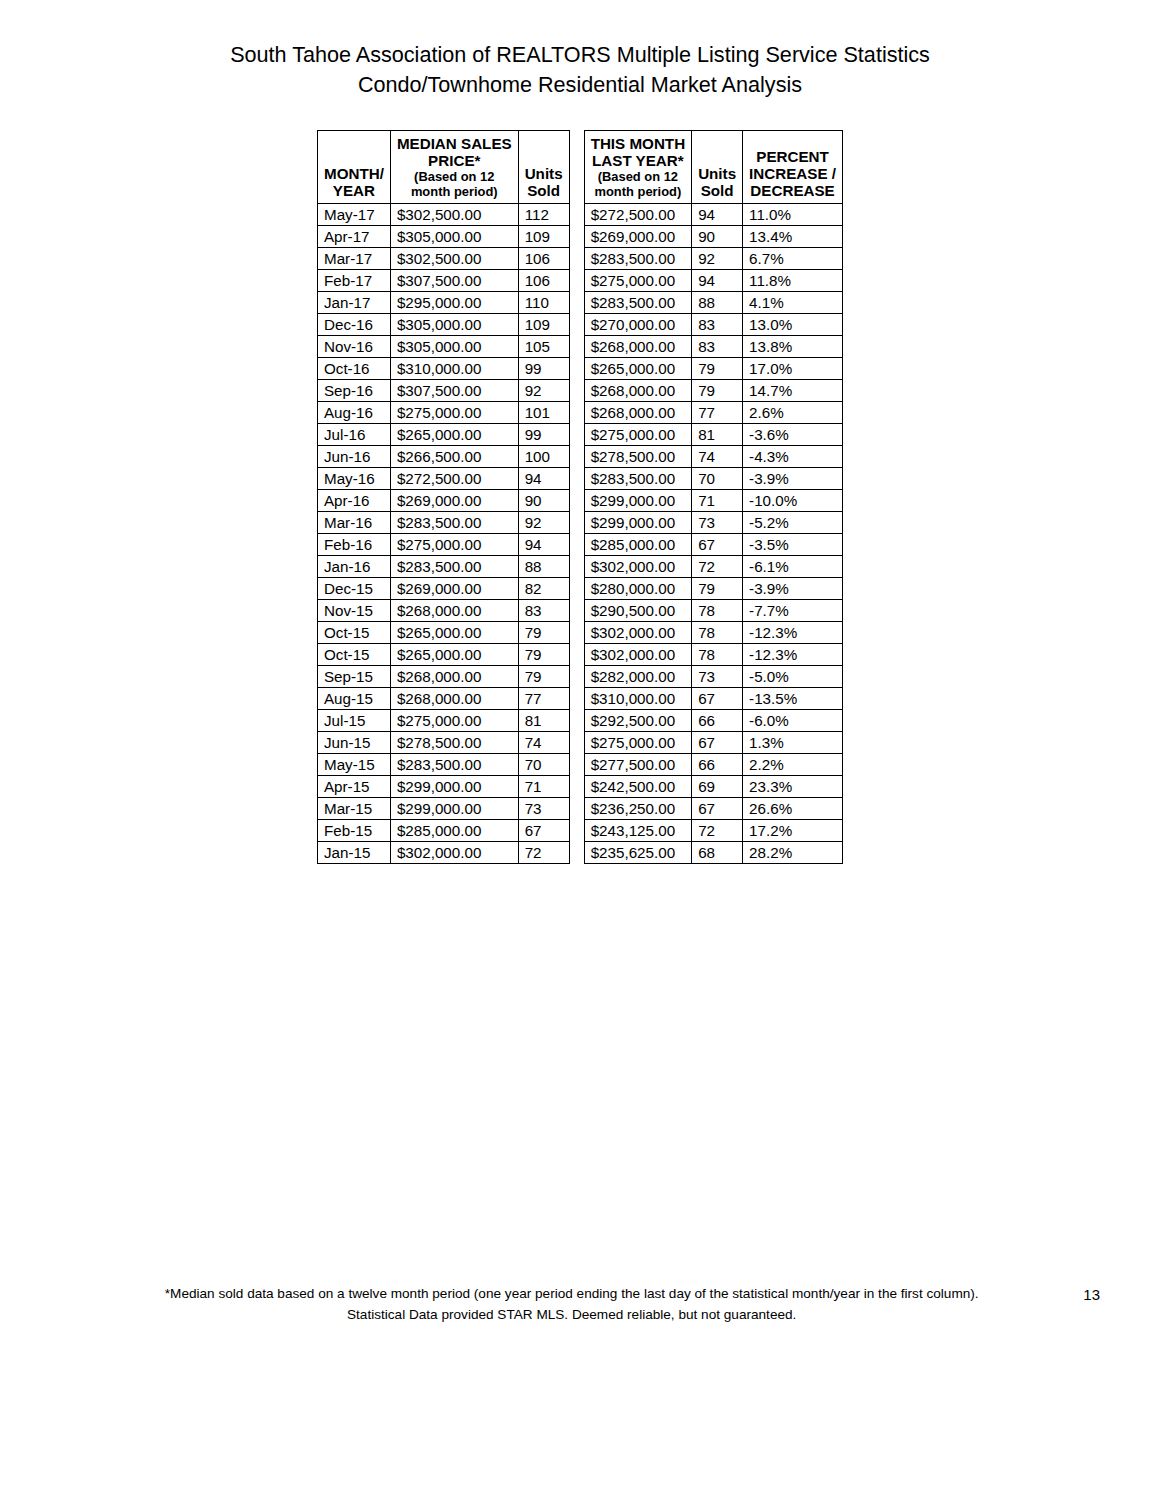South Tahoe Association of REALTORS Multiple Listing Service Statistics
Condo/Townhome Residential Market Analysis
| MONTH/ YEAR | MEDIAN SALES PRICE* (Based on 12 month period) | Units Sold | | THIS MONTH LAST YEAR* (Based on 12 month period) | Units Sold | PERCENT INCREASE / DECREASE |
| --- | --- | --- | --- | --- | --- | --- |
| May-17 | $302,500.00 | 112 | | $272,500.00 | 94 | 11.0% |
| Apr-17 | $305,000.00 | 109 | | $269,000.00 | 90 | 13.4% |
| Mar-17 | $302,500.00 | 106 | | $283,500.00 | 92 | 6.7% |
| Feb-17 | $307,500.00 | 106 | | $275,000.00 | 94 | 11.8% |
| Jan-17 | $295,000.00 | 110 | | $283,500.00 | 88 | 4.1% |
| Dec-16 | $305,000.00 | 109 | | $270,000.00 | 83 | 13.0% |
| Nov-16 | $305,000.00 | 105 | | $268,000.00 | 83 | 13.8% |
| Oct-16 | $310,000.00 | 99 | | $265,000.00 | 79 | 17.0% |
| Sep-16 | $307,500.00 | 92 | | $268,000.00 | 79 | 14.7% |
| Aug-16 | $275,000.00 | 101 | | $268,000.00 | 77 | 2.6% |
| Jul-16 | $265,000.00 | 99 | | $275,000.00 | 81 | -3.6% |
| Jun-16 | $266,500.00 | 100 | | $278,500.00 | 74 | -4.3% |
| May-16 | $272,500.00 | 94 | | $283,500.00 | 70 | -3.9% |
| Apr-16 | $269,000.00 | 90 | | $299,000.00 | 71 | -10.0% |
| Mar-16 | $283,500.00 | 92 | | $299,000.00 | 73 | -5.2% |
| Feb-16 | $275,000.00 | 94 | | $285,000.00 | 67 | -3.5% |
| Jan-16 | $283,500.00 | 88 | | $302,000.00 | 72 | -6.1% |
| Dec-15 | $269,000.00 | 82 | | $280,000.00 | 79 | -3.9% |
| Nov-15 | $268,000.00 | 83 | | $290,500.00 | 78 | -7.7% |
| Oct-15 | $265,000.00 | 79 | | $302,000.00 | 78 | -12.3% |
| Oct-15 | $265,000.00 | 79 | | $302,000.00 | 78 | -12.3% |
| Sep-15 | $268,000.00 | 79 | | $282,000.00 | 73 | -5.0% |
| Aug-15 | $268,000.00 | 77 | | $310,000.00 | 67 | -13.5% |
| Jul-15 | $275,000.00 | 81 | | $292,500.00 | 66 | -6.0% |
| Jun-15 | $278,500.00 | 74 | | $275,000.00 | 67 | 1.3% |
| May-15 | $283,500.00 | 70 | | $277,500.00 | 66 | 2.2% |
| Apr-15 | $299,000.00 | 71 | | $242,500.00 | 69 | 23.3% |
| Mar-15 | $299,000.00 | 73 | | $236,250.00 | 67 | 26.6% |
| Feb-15 | $285,000.00 | 67 | | $243,125.00 | 72 | 17.2% |
| Jan-15 | $302,000.00 | 72 | | $235,625.00 | 68 | 28.2% |
13 *Median sold data based on a twelve month period (one year period ending the last day of the statistical month/year in the first column).
Statistical Data provided STAR MLS. Deemed reliable, but not guaranteed.